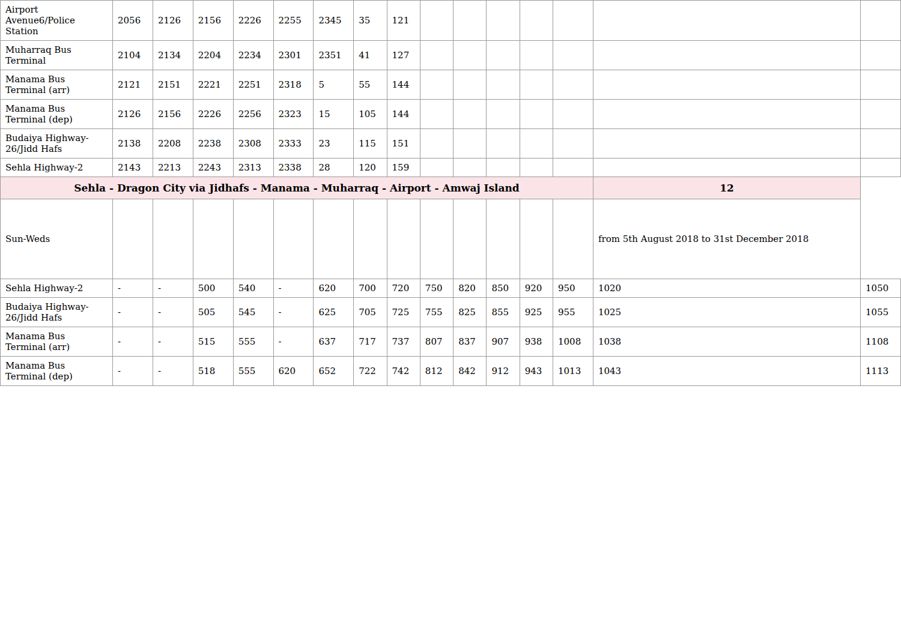| Airport Avenue6/Police Station | 2056 | 2126 | 2156 | 2226 | 2255 | 2345 | 35 | 121 | | | | | | | |
| Muharraq Bus Terminal | 2104 | 2134 | 2204 | 2234 | 2301 | 2351 | 41 | 127 | | | | | | | |
| Manama Bus Terminal (arr) | 2121 | 2151 | 2221 | 2251 | 2318 | 5 | 55 | 144 | | | | | | | |
| Manama Bus Terminal (dep) | 2126 | 2156 | 2226 | 2256 | 2323 | 15 | 105 | 144 | | | | | | | |
| Budaiya Highway-26/Jidd Hafs | 2138 | 2208 | 2238 | 2308 | 2333 | 23 | 115 | 151 | | | | | | | |
| Sehla Highway-2 | 2143 | 2213 | 2243 | 2313 | 2338 | 28 | 120 | 159 | | | | | | | |
| Sehla - Dragon City via Jidhafs - Manama - Muharraq - Airport - Amwaj Island | 12 |
| Sun-Weds | | | | | | | | | | | | | | from 5th August 2018 to 31st December 2018 |
| Sehla Highway-2 | - | - | 500 | 540 | - | 620 | 700 | 720 | 750 | 820 | 850 | 920 | 950 | 1020 | 1050 |
| Budaiya Highway-26/Jidd Hafs | - | - | 505 | 545 | - | 625 | 705 | 725 | 755 | 825 | 855 | 925 | 955 | 1025 | 1055 |
| Manama Bus Terminal (arr) | - | - | 515 | 555 | - | 637 | 717 | 737 | 807 | 837 | 907 | 938 | 1008 | 1038 | 1108 |
| Manama Bus Terminal (dep) | - | - | 518 | 555 | 620 | 652 | 722 | 742 | 812 | 842 | 912 | 943 | 1013 | 1043 | 1113 |